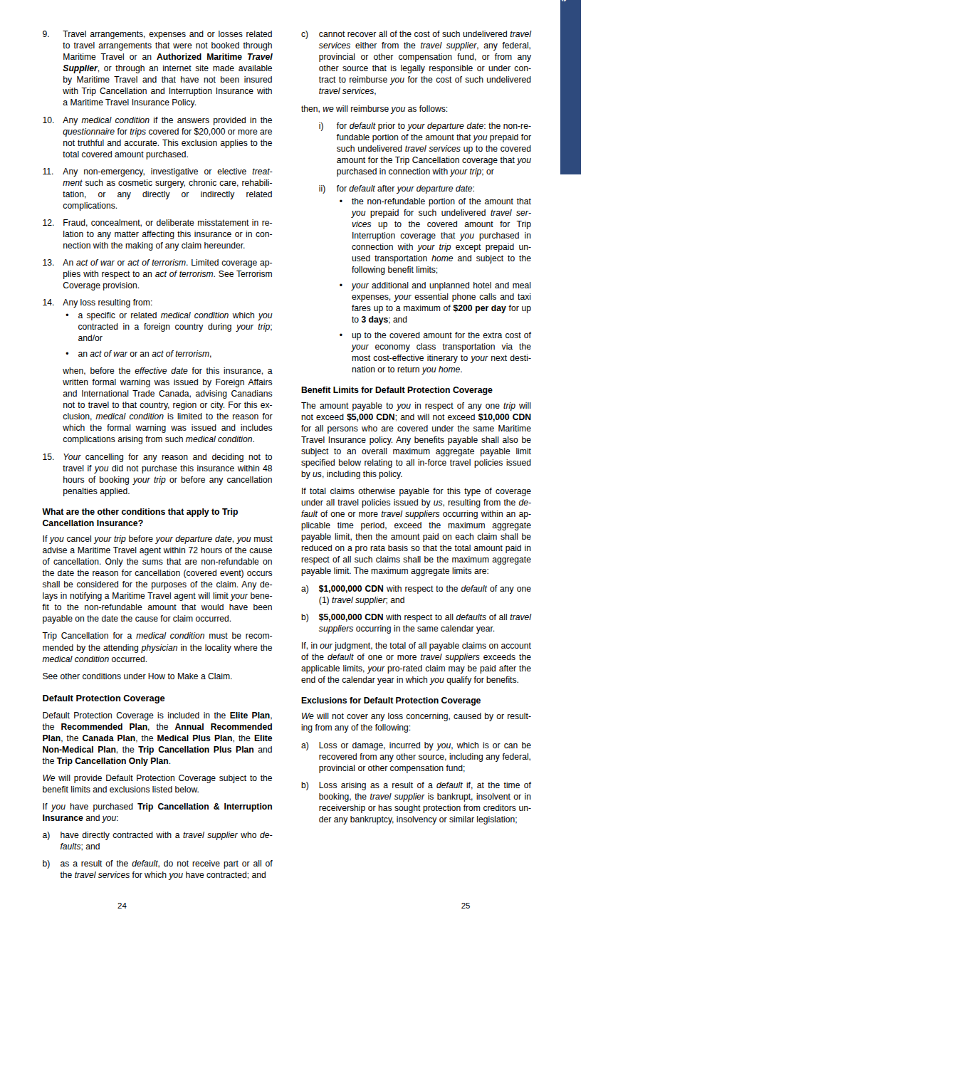Trip Cancellation and
Trip Interruption Insurance
9. Travel arrangements, expenses and or losses related to travel arrangements that were not booked through Maritime Travel or an Authorized Maritime Travel Supplier, or through an internet site made available by Maritime Travel and that have not been insured with Trip Cancellation and Interruption Insurance with a Maritime Travel Insurance Policy.
10. Any medical condition if the answers provided in the questionnaire for trips covered for $20,000 or more are not truthful and accurate. This exclusion applies to the total covered amount purchased.
11. Any non-emergency, investigative or elective treatment such as cosmetic surgery, chronic care, rehabilitation, or any directly or indirectly related complications.
12. Fraud, concealment, or deliberate misstatement in relation to any matter affecting this insurance or in connection with the making of any claim hereunder.
13. An act of war or act of terrorism. Limited coverage applies with respect to an act of terrorism. See Terrorism Coverage provision.
14. Any loss resulting from:
a specific or related medical condition which you contracted in a foreign country during your trip; and/or
an act of war or an act of terrorism,
when, before the effective date for this insurance, a written formal warning was issued by Foreign Affairs and International Trade Canada, advising Canadians not to travel to that country, region or city. For this exclusion, medical condition is limited to the reason for which the formal warning was issued and includes complications arising from such medical condition.
15. Your cancelling for any reason and deciding not to travel if you did not purchase this insurance within 48 hours of booking your trip or before any cancellation penalties applied.
What are the other conditions that apply to Trip Cancellation Insurance?
If you cancel your trip before your departure date, you must advise a Maritime Travel agent within 72 hours of the cause of cancellation. Only the sums that are non-refundable on the date the reason for cancellation (covered event) occurs shall be considered for the purposes of the claim. Any delays in notifying a Maritime Travel agent will limit your benefit to the non-refundable amount that would have been payable on the date the cause for claim occurred.
Trip Cancellation for a medical condition must be recommended by the attending physician in the locality where the medical condition occurred.
See other conditions under How to Make a Claim.
Default Protection Coverage
Default Protection Coverage is included in the Elite Plan, the Recommended Plan, the Annual Recommended Plan, the Canada Plan, the Medical Plus Plan, the Elite Non-Medical Plan, the Trip Cancellation Plus Plan and the Trip Cancellation Only Plan.
We will provide Default Protection Coverage subject to the benefit limits and exclusions listed below.
If you have purchased Trip Cancellation & Interruption Insurance and you:
a) have directly contracted with a travel supplier who defaults; and
b) as a result of the default, do not receive part or all of the travel services for which you have contracted; and
c) cannot recover all of the cost of such undelivered travel services either from the travel supplier, any federal, provincial or other compensation fund, or from any other source that is legally responsible or under contract to reimburse you for the cost of such undelivered travel services,
then, we will reimburse you as follows:
i) for default prior to your departure date: the non-refundable portion of the amount that you prepaid for such undelivered travel services up to the covered amount for the Trip Cancellation coverage that you purchased in connection with your trip; or
ii) for default after your departure date:
the non-refundable portion of the amount that you prepaid for such undelivered travel services up to the covered amount for Trip Interruption coverage that you purchased in connection with your trip except prepaid unused transportation home and subject to the following benefit limits;
your additional and unplanned hotel and meal expenses, your essential phone calls and taxi fares up to a maximum of $200 per day for up to 3 days; and
up to the covered amount for the extra cost of your economy class transportation via the most cost-effective itinerary to your next destination or to return you home.
Benefit Limits for Default Protection Coverage
The amount payable to you in respect of any one trip will not exceed $5,000 CDN; and will not exceed $10,000 CDN for all persons who are covered under the same Maritime Travel Insurance policy. Any benefits payable shall also be subject to an overall maximum aggregate payable limit specified below relating to all in-force travel policies issued by us, including this policy.
If total claims otherwise payable for this type of coverage under all travel policies issued by us, resulting from the default of one or more travel suppliers occurring within an applicable time period, exceed the maximum aggregate payable limit, then the amount paid on each claim shall be reduced on a pro rata basis so that the total amount paid in respect of all such claims shall be the maximum aggregate payable limit. The maximum aggregate limits are:
a)$1,000,000 CDN with respect to the default of any one (1) travel supplier; and
b)$5,000,000 CDN with respect to all defaults of all travel suppliers occurring in the same calendar year.
If, in our judgment, the total of all payable claims on account of the default of one or more travel suppliers exceeds the applicable limits, your pro-rated claim may be paid after the end of the calendar year in which you qualify for benefits.
Exclusions for Default Protection Coverage
We will not cover any loss concerning, caused by or resulting from any of the following:
a) Loss or damage, incurred by you, which is or can be recovered from any other source, including any federal, provincial or other compensation fund;
b) Loss arising as a result of a default if, at the time of booking, the travel supplier is bankrupt, insolvent or in receivership or has sought protection from creditors under any bankruptcy, insolvency or similar legislation;
24 25